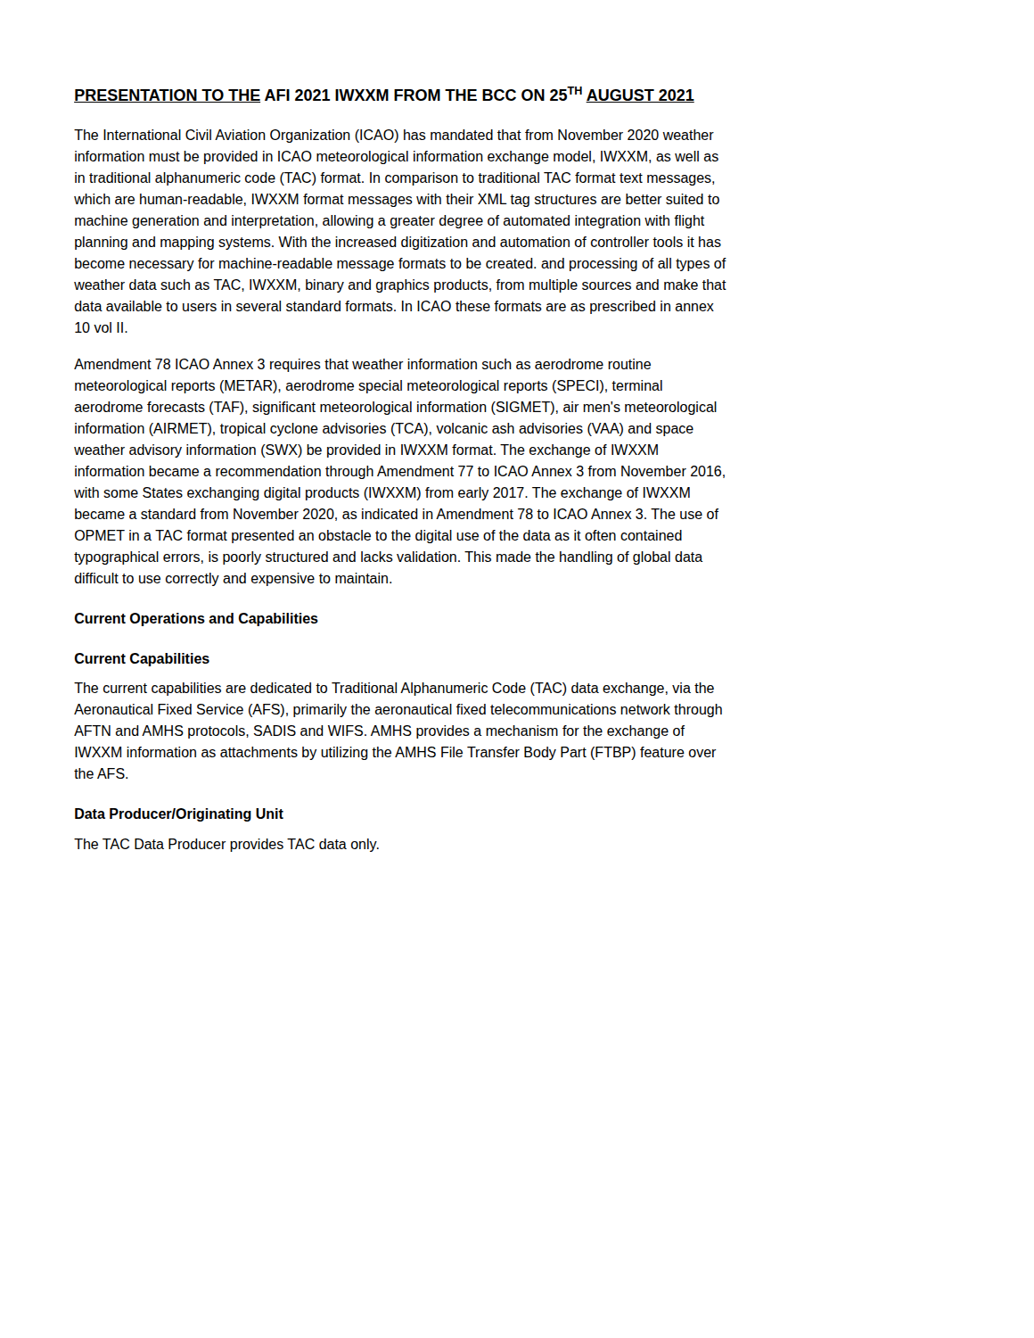PRESENTATION TO THE AFI 2021 IWXXM FROM THE BCC ON 25TH AUGUST 2021
The International Civil Aviation Organization (ICAO) has mandated that from November 2020 weather information must be provided in ICAO meteorological information exchange model, IWXXM, as well as in traditional alphanumeric code (TAC) format. In comparison to traditional TAC format text messages, which are human-readable, IWXXM format messages with their XML tag structures are better suited to machine generation and interpretation, allowing a greater degree of automated integration with flight planning and mapping systems. With the increased digitization and automation of controller tools it has become necessary for machine-readable message formats to be created. and processing of all types of weather data such as TAC, IWXXM, binary and graphics products, from multiple sources and make that data available to users in several standard formats. In ICAO these formats are as prescribed in annex 10 vol II.
Amendment 78 ICAO Annex 3 requires that weather information such as aerodrome routine meteorological reports (METAR), aerodrome special meteorological reports (SPECI), terminal aerodrome forecasts (TAF), significant meteorological information (SIGMET), air men's meteorological information (AIRMET), tropical cyclone advisories (TCA), volcanic ash advisories (VAA) and space weather advisory information (SWX) be provided in IWXXM format. The exchange of IWXXM information became a recommendation through Amendment 77 to ICAO Annex 3 from November 2016, with some States exchanging digital products (IWXXM) from early 2017. The exchange of IWXXM became a standard from November 2020, as indicated in Amendment 78 to ICAO Annex 3. The use of OPMET in a TAC format presented an obstacle to the digital use of the data as it often contained typographical errors, is poorly structured and lacks validation. This made the handling of global data difficult to use correctly and expensive to maintain.
Current Operations and Capabilities
Current Capabilities
The current capabilities are dedicated to Traditional Alphanumeric Code (TAC) data exchange, via the Aeronautical Fixed Service (AFS), primarily the aeronautical fixed telecommunications network through AFTN and AMHS protocols, SADIS and WIFS. AMHS provides a mechanism for the exchange of IWXXM information as attachments by utilizing the AMHS File Transfer Body Part (FTBP) feature over the AFS.
Data Producer/Originating Unit
The TAC Data Producer provides TAC data only.